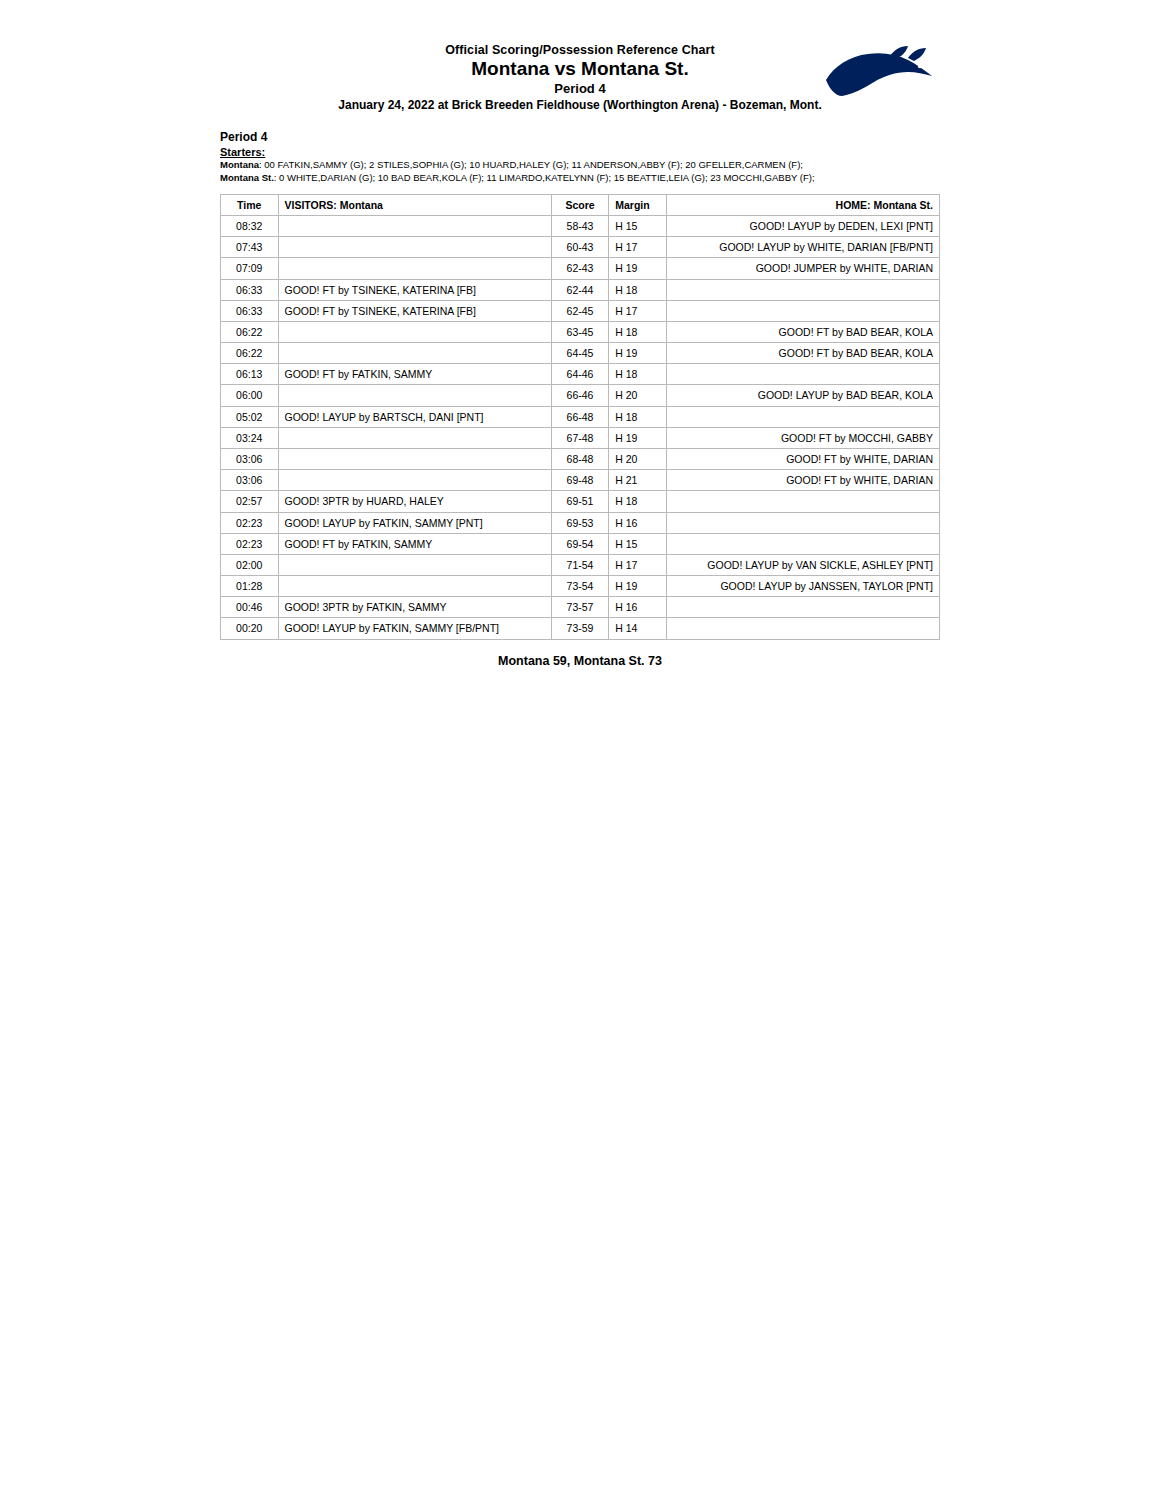Official Scoring/Possession Reference Chart
Montana vs Montana St.
Period 4
January 24, 2022 at Brick Breeden Fieldhouse (Worthington Arena) - Bozeman, Mont.
Period 4
Starters:
Montana: 00 FATKIN,SAMMY (G); 2 STILES,SOPHIA (G); 10 HUARD,HALEY (G); 11 ANDERSON,ABBY (F); 20 GFELLER,CARMEN (F);
Montana St.: 0 WHITE,DARIAN (G); 10 BAD BEAR,KOLA (F); 11 LIMARDO,KATELYNN (F); 15 BEATTIE,LEIA (G); 23 MOCCHI,GABBY (F);
| Time | VISITORS: Montana | Score | Margin | HOME: Montana St. |
| --- | --- | --- | --- | --- |
| 08:32 | | 58-43 | H 15 | GOOD! LAYUP by DEDEN, LEXI [PNT] |
| 07:43 | | 60-43 | H 17 | GOOD! LAYUP by WHITE, DARIAN [FB/PNT] |
| 07:09 | | 62-43 | H 19 | GOOD! JUMPER by WHITE, DARIAN |
| 06:33 | GOOD! FT by TSINEKE, KATERINA [FB] | 62-44 | H 18 | |
| 06:33 | GOOD! FT by TSINEKE, KATERINA [FB] | 62-45 | H 17 | |
| 06:22 | | 63-45 | H 18 | GOOD! FT by BAD BEAR, KOLA |
| 06:22 | | 64-45 | H 19 | GOOD! FT by BAD BEAR, KOLA |
| 06:13 | GOOD! FT by FATKIN, SAMMY | 64-46 | H 18 | |
| 06:00 | | 66-46 | H 20 | GOOD! LAYUP by BAD BEAR, KOLA |
| 05:02 | GOOD! LAYUP by BARTSCH, DANI [PNT] | 66-48 | H 18 | |
| 03:24 | | 67-48 | H 19 | GOOD! FT by MOCCHI, GABBY |
| 03:06 | | 68-48 | H 20 | GOOD! FT by WHITE, DARIAN |
| 03:06 | | 69-48 | H 21 | GOOD! FT by WHITE, DARIAN |
| 02:57 | GOOD! 3PTR by HUARD, HALEY | 69-51 | H 18 | |
| 02:23 | GOOD! LAYUP by FATKIN, SAMMY [PNT] | 69-53 | H 16 | |
| 02:23 | GOOD! FT by FATKIN, SAMMY | 69-54 | H 15 | |
| 02:00 | | 71-54 | H 17 | GOOD! LAYUP by VAN SICKLE, ASHLEY [PNT] |
| 01:28 | | 73-54 | H 19 | GOOD! LAYUP by JANSSEN, TAYLOR [PNT] |
| 00:46 | GOOD! 3PTR by FATKIN, SAMMY | 73-57 | H 16 | |
| 00:20 | GOOD! LAYUP by FATKIN, SAMMY [FB/PNT] | 73-59 | H 14 | |
Montana 59, Montana St. 73